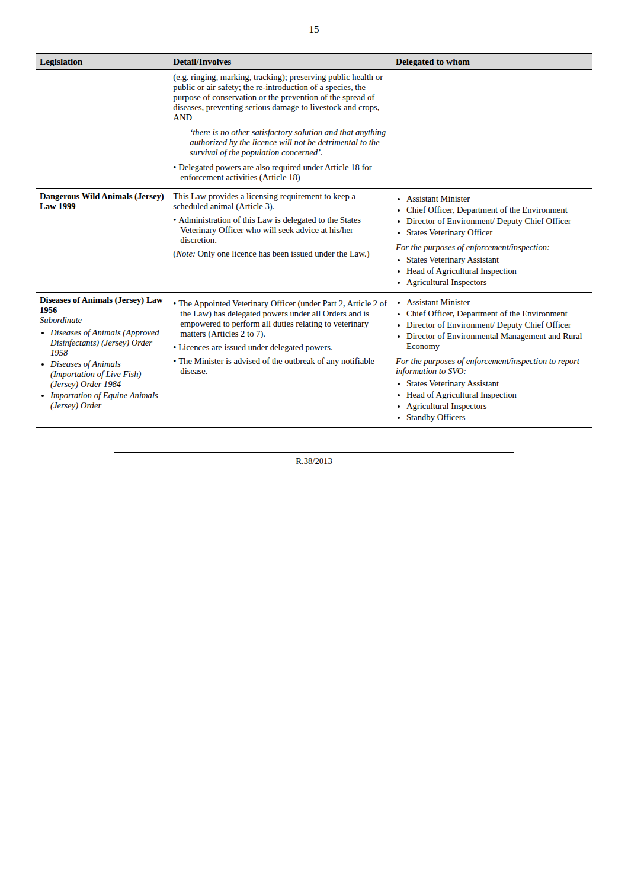15
| Legislation | Detail/Involves | Delegated to whom |
| --- | --- | --- |
| | (e.g. ringing, marking, tracking); preserving public health or public or air safety; the re-introduction of a species, the purpose of conservation or the prevention of the spread of diseases, preventing serious damage to livestock and crops, AND ‘there is no other satisfactory solution and that anything authorized by the licence will not be detrimental to the survival of the population concerned’. Delegated powers are also required under Article 18 for enforcement activities (Article 18) | |
| Dangerous Wild Animals (Jersey) Law 1999 | This Law provides a licensing requirement to keep a scheduled animal (Article 3). Administration of this Law is delegated to the States Veterinary Officer who will seek advice at his/her discretion. ( Note: Only one licence has been issued under the Law.) | Assistant Minister Chief Officer, Department of the Environment Director of Environment/ Deputy Chief Officer States Veterinary Officer For the purposes of enforcement/inspection: States Veterinary Assistant Head of Agricultural Inspection Agricultural Inspectors |
| Diseases of Animals (Jersey) Law 1956 Subordinate Diseases of Animals (Approved Disinfectants) (Jersey) Order 1958 Diseases of Animals (Importation of Live Fish) (Jersey) Order 1984 Importation of Equine Animals (Jersey) Order | The Appointed Veterinary Officer (under Part 2, Article 2 of the Law) has delegated powers under all Orders and is empowered to perform all duties relating to veterinary matters (Articles 2 to 7). Licences are issued under delegated powers. The Minister is advised of the outbreak of any notifiable disease. | Assistant Minister Chief Officer, Department of the Environment Director of Environment/ Deputy Chief Officer Director of Environmental Management and Rural Economy For the purposes of enforcement/inspection to report information to SVO: States Veterinary Assistant Head of Agricultural Inspection Agricultural Inspectors Standby Officers |
R.38/2013